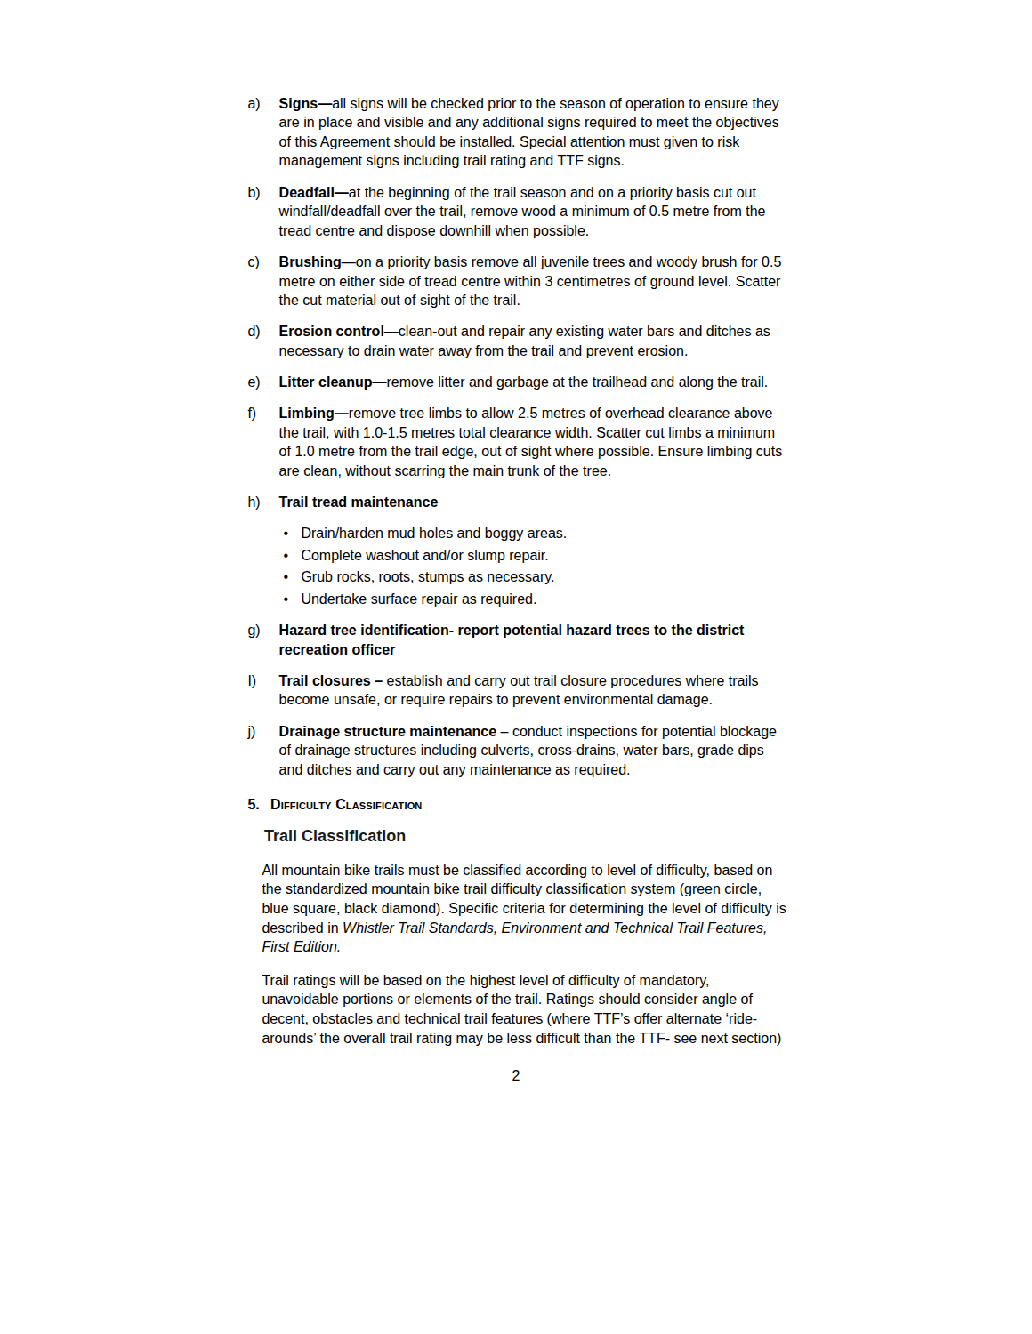a) Signs—all signs will be checked prior to the season of operation to ensure they are in place and visible and any additional signs required to meet the objectives of this Agreement should be installed. Special attention must given to risk management signs including trail rating and TTF signs.
b) Deadfall—at the beginning of the trail season and on a priority basis cut out windfall/deadfall over the trail, remove wood a minimum of 0.5 metre from the tread centre and dispose downhill when possible.
c) Brushing—on a priority basis remove all juvenile trees and woody brush for 0.5 metre on either side of tread centre within 3 centimetres of ground level. Scatter the cut material out of sight of the trail.
d) Erosion control—clean-out and repair any existing water bars and ditches as necessary to drain water away from the trail and prevent erosion.
e) Litter cleanup—remove litter and garbage at the trailhead and along the trail.
f) Limbing—remove tree limbs to allow 2.5 metres of overhead clearance above the trail, with 1.0-1.5 metres total clearance width. Scatter cut limbs a minimum of 1.0 metre from the trail edge, out of sight where possible. Ensure limbing cuts are clean, without scarring the main trunk of the tree.
h) Trail tread maintenance
Drain/harden mud holes and boggy areas.
Complete washout and/or slump repair.
Grub rocks, roots, stumps as necessary.
Undertake surface repair as required.
g) Hazard tree identification- report potential hazard trees to the district recreation officer
I) Trail closures – establish and carry out trail closure procedures where trails become unsafe, or require repairs to prevent environmental damage.
j) Drainage structure maintenance – conduct inspections for potential blockage of drainage structures including culverts, cross-drains, water bars, grade dips and ditches and carry out any maintenance as required.
5. Difficulty Classification
Trail Classification
All mountain bike trails must be classified according to level of difficulty, based on the standardized mountain bike trail difficulty classification system (green circle, blue square, black diamond). Specific criteria for determining the level of difficulty is described in Whistler Trail Standards, Environment and Technical Trail Features, First Edition.
Trail ratings will be based on the highest level of difficulty of mandatory, unavoidable portions or elements of the trail. Ratings should consider angle of decent, obstacles and technical trail features (where TTF’s offer alternate ‘ride-arounds’ the overall trail rating may be less difficult than the TTF- see next section)
2